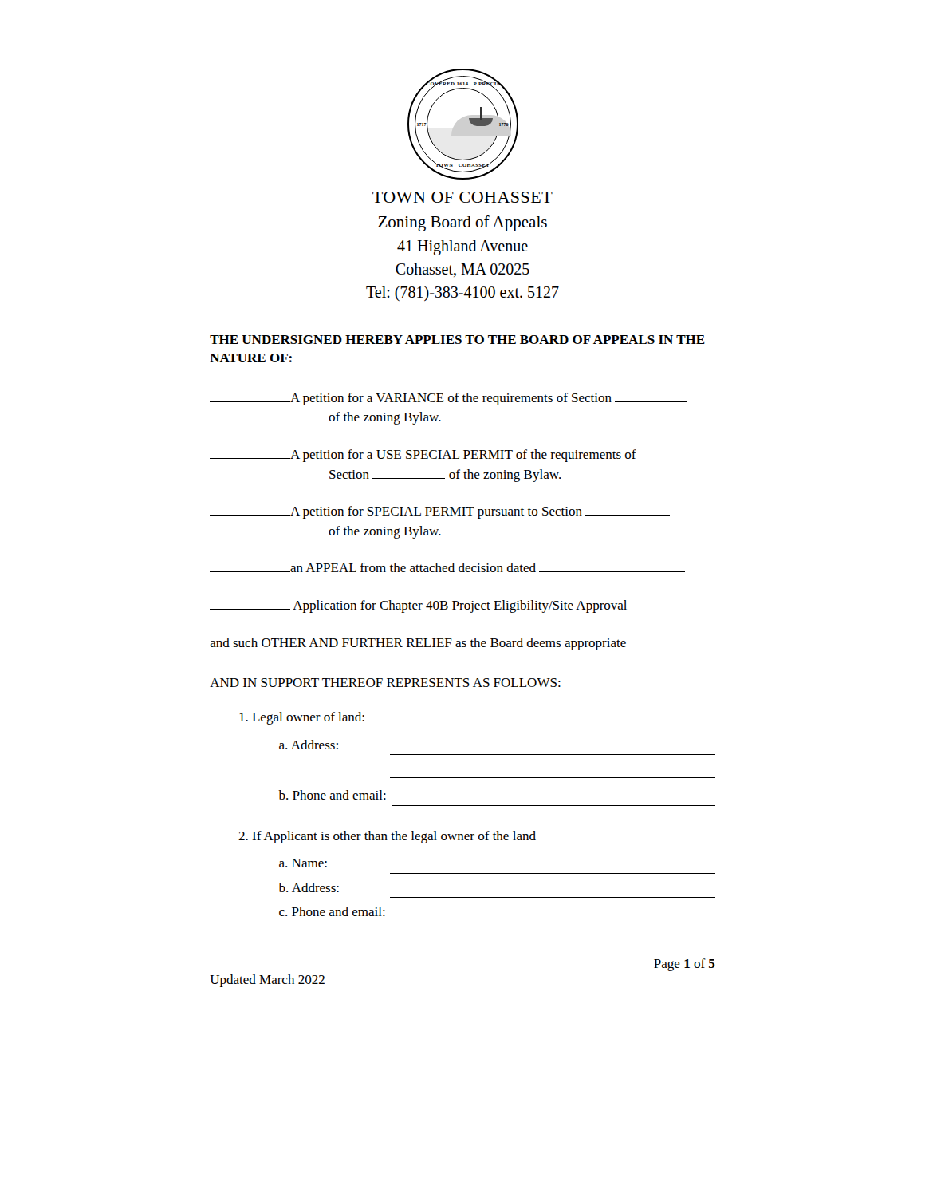DISCOVERED 1614 P PRECINCT
1717
1770
TOWN COHASSET
TOWN OF COHASSET
Zoning Board of Appeals
41 Highland Avenue
Cohasset, MA 02025
Tel: (781)-383-4100 ext. 5127
THE UNDERSIGNED HEREBY APPLIES TO THE BOARD OF APPEALS IN THE NATURE OF:
A petition for a VARIANCE of the requirements of Section of the zoning Bylaw.
A petition for a USE SPECIAL PERMIT of the requirements of Section of the zoning Bylaw.
A petition for SPECIAL PERMIT pursuant to Section of the zoning Bylaw.
an APPEAL from the attached decision dated
Application for Chapter 40B Project Eligibility/Site Approval
and such OTHER AND FURTHER RELIEF as the Board deems appropriate
AND IN SUPPORT THEREOF REPRESENTS AS FOLLOWS:
Legal owner of land:
a. Address:
a. Address:
b. Phone and email:
If Applicant is other than the legal owner of the land
a. Name:
b. Address:
c. Phone and email:
Page 1 of 5
Updated March 2022